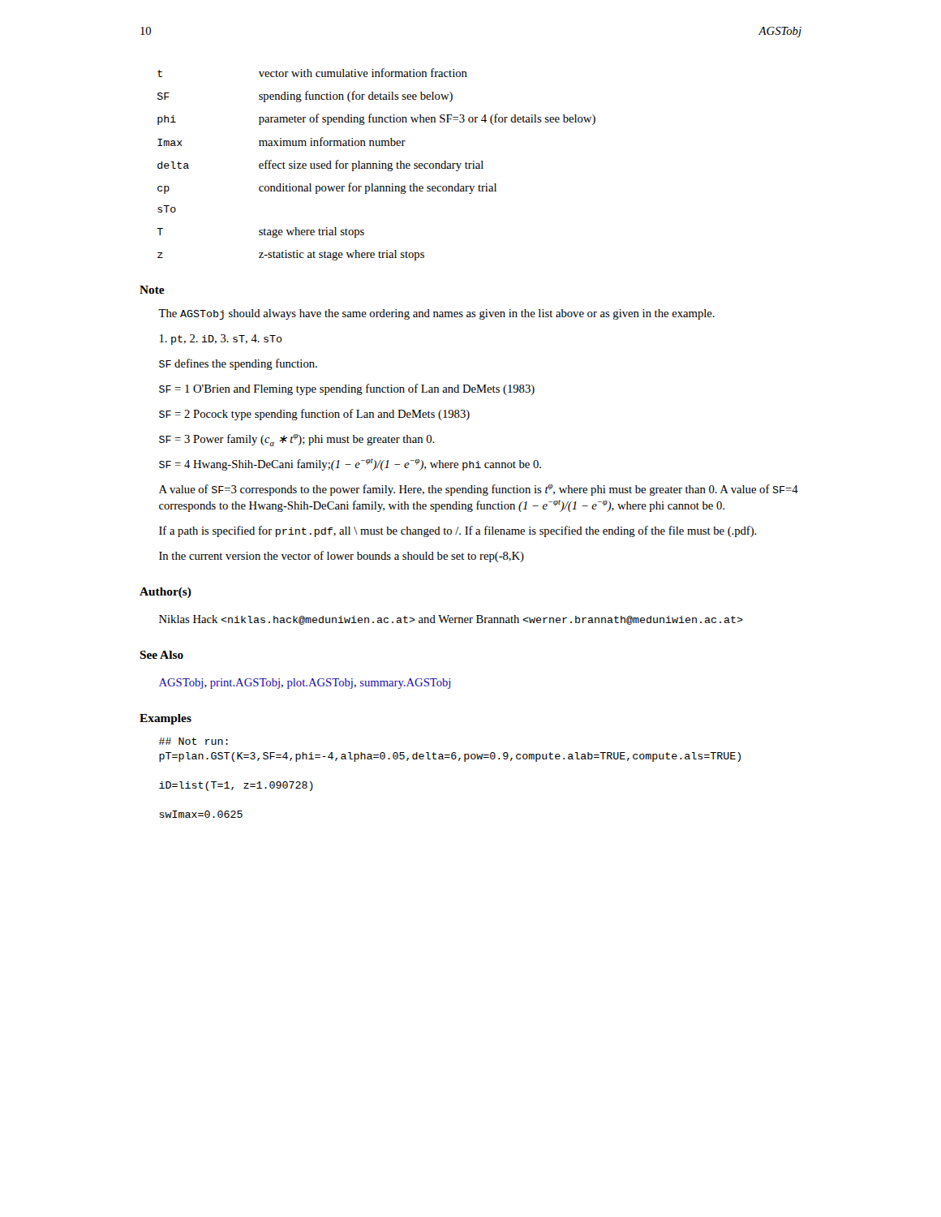10 AGSTobj
t
vector with cumulative information fraction
SF
spending function (for details see below)
phi
parameter of spending function when SF=3 or 4 (for details see below)
Imax
maximum information number
delta
effect size used for planning the secondary trial
cp
conditional power for planning the secondary trial
sTo
T
stage where trial stops
z
z-statistic at stage where trial stops
Note
The AGSTobj should always have the same ordering and names as given in the list above or as given in the example.
1. pt, 2. iD, 3. sT, 4. sTo
SF defines the spending function.
SF = 1 O'Brien and Fleming type spending function of Lan and DeMets (1983)
SF = 2 Pocock type spending function of Lan and DeMets (1983)
SF = 3 Power family (cα ∗ tφ); phi must be greater than 0.
SF = 4 Hwang-Shih-DeCani family;(1 − e−φt)/(1 − e−φ), where phi cannot be 0.
A value of SF=3 corresponds to the power family. Here, the spending function is tφ, where phi must be greater than 0. A value of SF=4 corresponds to the Hwang-Shih-DeCani family, with the spending function (1 − e−φt)/(1 − e−φ), where phi cannot be 0.
If a path is specified for print.pdf, all \ must be changed to /. If a filename is specified the ending of the file must be (.pdf).
In the current version the vector of lower bounds a should be set to rep(-8,K)
Author(s)
Niklas Hack <niklas.hack@meduniwien.ac.at> and Werner Brannath <werner.brannath@meduniwien.ac.at>
See Also
AGSTobj, print.AGSTobj, plot.AGSTobj, summary.AGSTobj
Examples
## Not run:
pT=plan.GST(K=3,SF=4,phi=-4,alpha=0.05,delta=6,pow=0.9,compute.alab=TRUE,compute.als=TRUE)

iD=list(T=1, z=1.090728)

swImax=0.0625